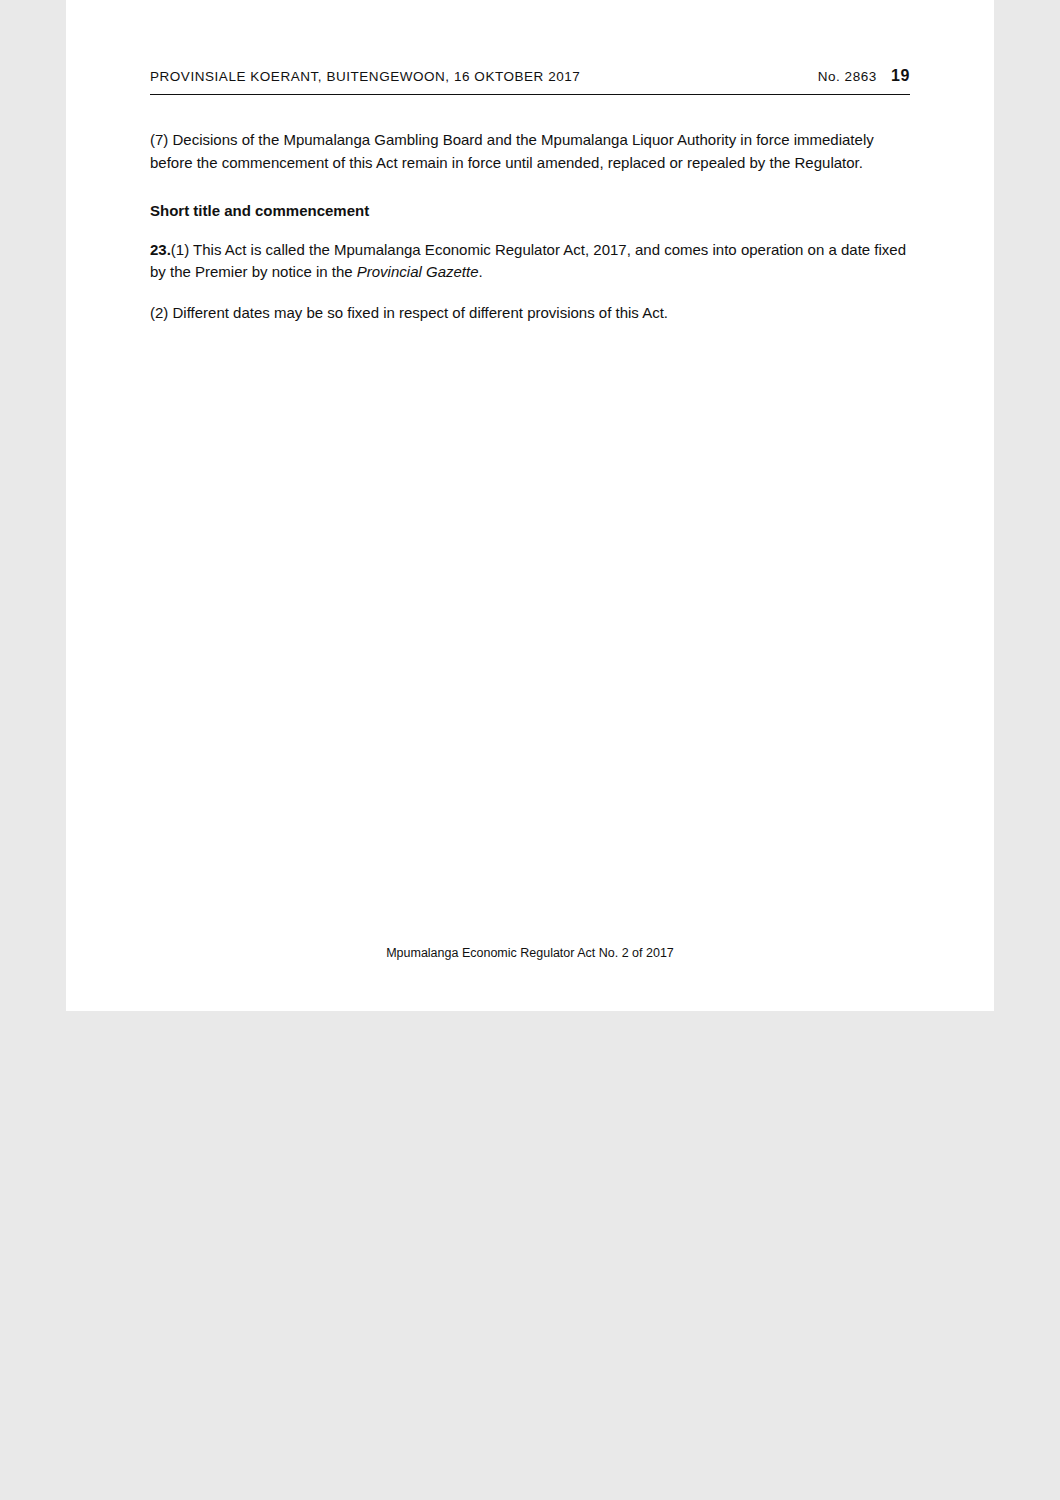Provinsiale Koerant, Buitengewoon, 16 Oktober 2017 No. 2863 19
(7) Decisions of the Mpumalanga Gambling Board and the Mpumalanga Liquor Authority in force immediately before the commencement of this Act remain in force until amended, replaced or repealed by the Regulator.
Short title and commencement
23.(1) This Act is called the Mpumalanga Economic Regulator Act, 2017, and comes into operation on a date fixed by the Premier by notice in the Provincial Gazette.
(2) Different dates may be so fixed in respect of different provisions of this Act.
Mpumalanga Economic Regulator Act No. 2 of 2017